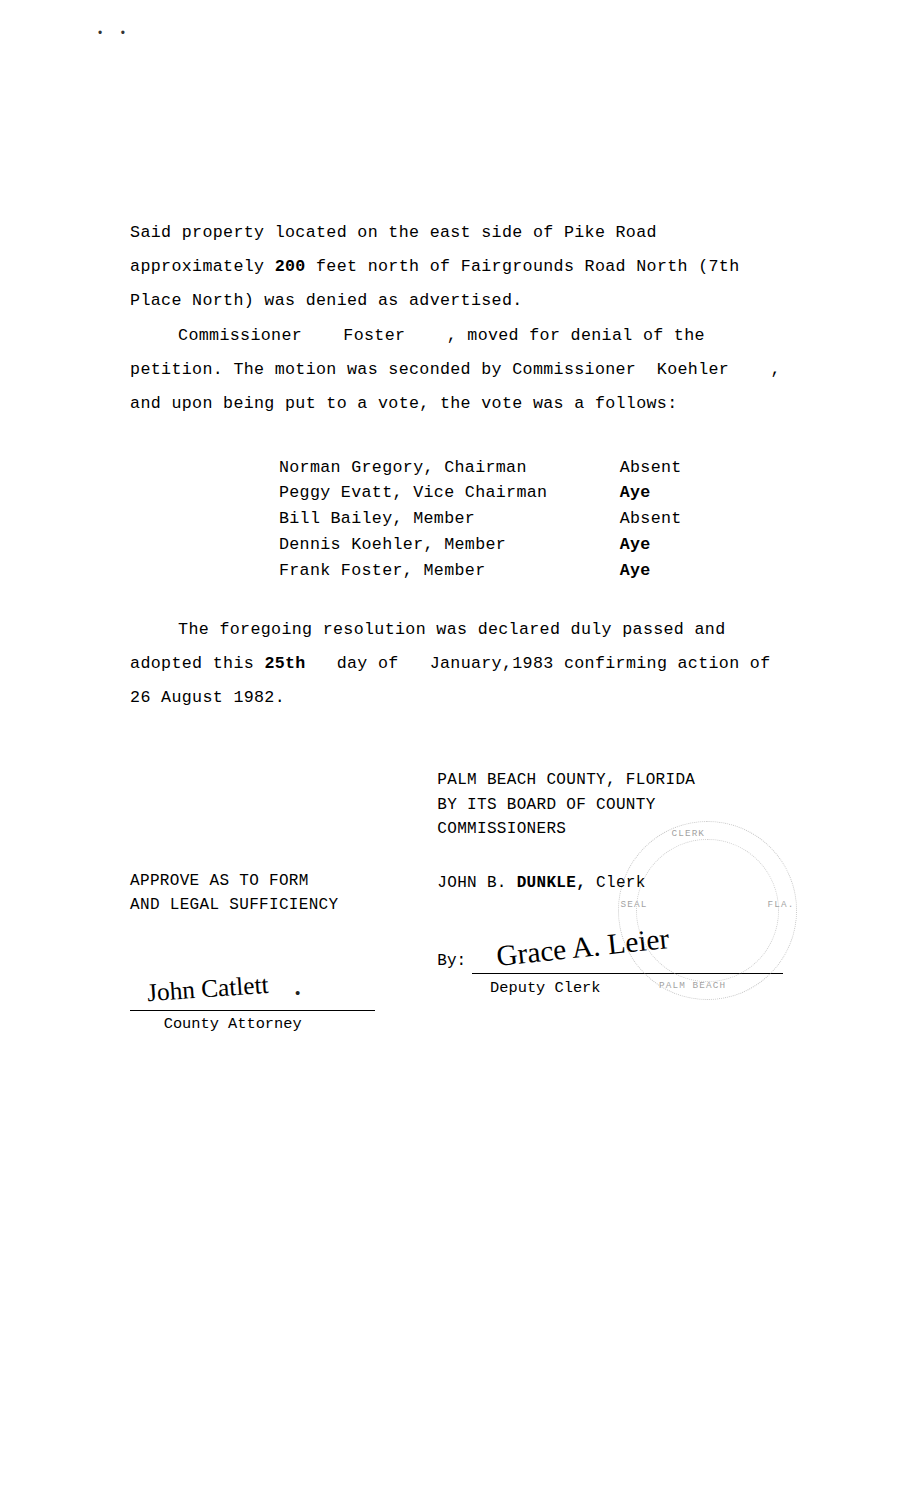• •
Said property located on the east side of Pike Road approximately 200 feet north of Fairgrounds Road North (7th Place North) was denied as advertised.
Commissioner Foster , moved for denial of the petition. The motion was seconded by Commissioner Koehler , and upon being put to a vote, the vote was a follows:
Norman Gregory, Chairman Absent
Peggy Evatt, Vice Chairman Aye
Bill Bailey, Member Absent
Dennis Koehler, Member Aye
Frank Foster, Member Aye
The foregoing resolution was declared duly passed and adopted this 25th day of January,1983 confirming action of 26 August 1982.
APPROVE AS TO FORM
AND LEGAL SUFFICIENCY
John Catlett
County Attorney
PALM BEACH COUNTY, FLORIDA
BY ITS BOARD OF COUNTY
COMMISSIONERS
JOHN B. DUNKLE, Clerk
By: Grace A. Leier
Deputy Clerk
CLERK PALM BEACH SEAL FLA.
•